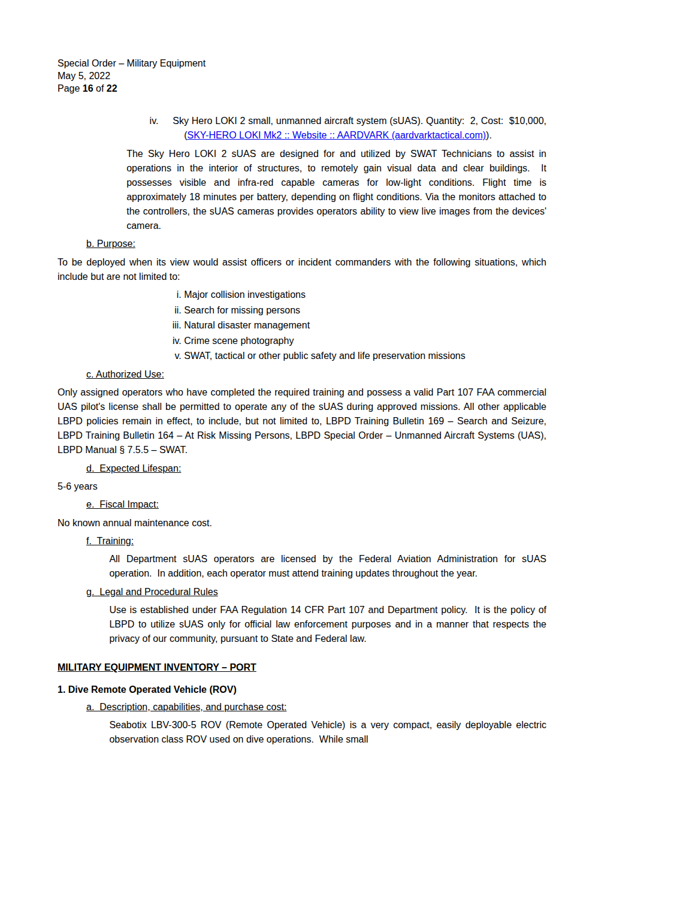Special Order – Military Equipment
May 5, 2022
Page 16 of 22
iv. Sky Hero LOKI 2 small, unmanned aircraft system (sUAS). Quantity: 2, Cost: $10,000, (SKY-HERO LOKI Mk2 :: Website :: AARDVARK (aardvarktactical.com)).
The Sky Hero LOKI 2 sUAS are designed for and utilized by SWAT Technicians to assist in operations in the interior of structures, to remotely gain visual data and clear buildings. It possesses visible and infra-red capable cameras for low-light conditions. Flight time is approximately 18 minutes per battery, depending on flight conditions. Via the monitors attached to the controllers, the sUAS cameras provides operators ability to view live images from the devices' camera.
b. Purpose:
To be deployed when its view would assist officers or incident commanders with the following situations, which include but are not limited to:
Major collision investigations
Search for missing persons
Natural disaster management
Crime scene photography
SWAT, tactical or other public safety and life preservation missions
c. Authorized Use:
Only assigned operators who have completed the required training and possess a valid Part 107 FAA commercial UAS pilot's license shall be permitted to operate any of the sUAS during approved missions. All other applicable LBPD policies remain in effect, to include, but not limited to, LBPD Training Bulletin 169 – Search and Seizure, LBPD Training Bulletin 164 – At Risk Missing Persons, LBPD Special Order – Unmanned Aircraft Systems (UAS), LBPD Manual § 7.5.5 – SWAT.
d. Expected Lifespan:
5-6 years
e. Fiscal Impact:
No known annual maintenance cost.
f. Training:
All Department sUAS operators are licensed by the Federal Aviation Administration for sUAS operation. In addition, each operator must attend training updates throughout the year.
g. Legal and Procedural Rules
Use is established under FAA Regulation 14 CFR Part 107 and Department policy. It is the policy of LBPD to utilize sUAS only for official law enforcement purposes and in a manner that respects the privacy of our community, pursuant to State and Federal law.
MILITARY EQUIPMENT INVENTORY – PORT
1. Dive Remote Operated Vehicle (ROV)
a. Description, capabilities, and purchase cost:
Seabotix LBV-300-5 ROV (Remote Operated Vehicle) is a very compact, easily deployable electric observation class ROV used on dive operations. While small